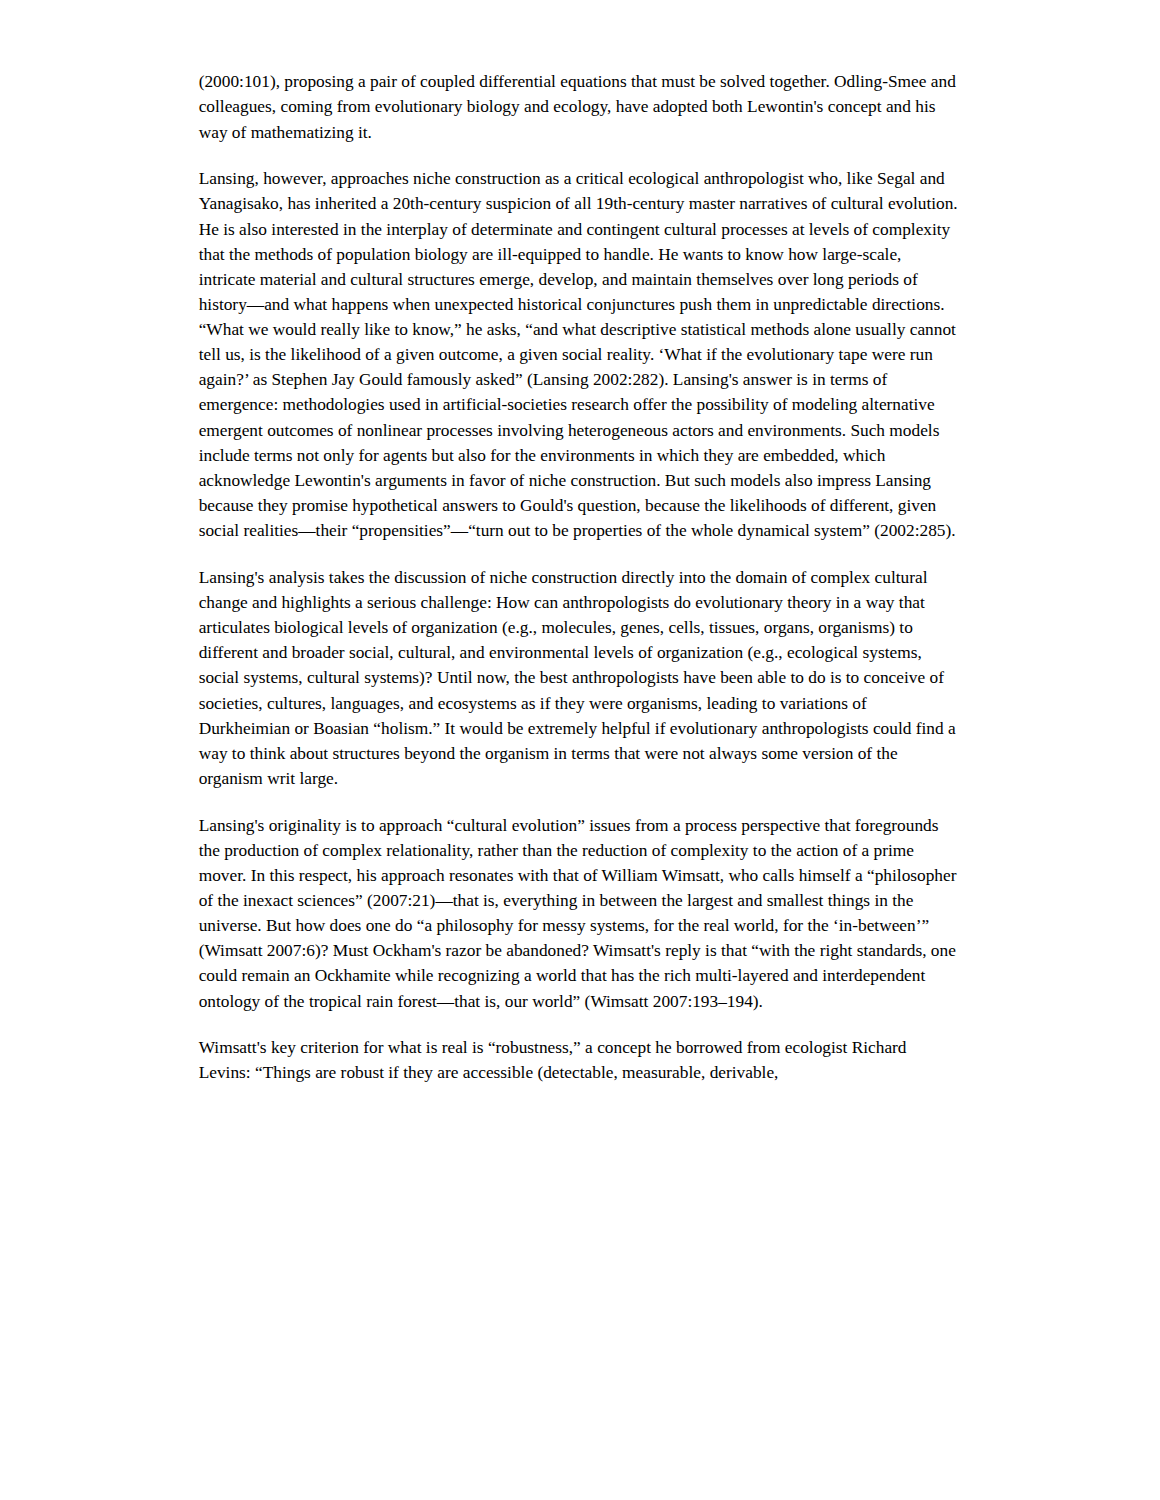(2000:101), proposing a pair of coupled differential equations that must be solved together. Odling-Smee and colleagues, coming from evolutionary biology and ecology, have adopted both Lewontin's concept and his way of mathematizing it.
Lansing, however, approaches niche construction as a critical ecological anthropologist who, like Segal and Yanagisako, has inherited a 20th-century suspicion of all 19th-century master narratives of cultural evolution. He is also interested in the interplay of determinate and contingent cultural processes at levels of complexity that the methods of population biology are ill-equipped to handle. He wants to know how large-scale, intricate material and cultural structures emerge, develop, and maintain themselves over long periods of history—and what happens when unexpected historical conjunctures push them in unpredictable directions. “What we would really like to know,” he asks, “and what descriptive statistical methods alone usually cannot tell us, is the likelihood of a given outcome, a given social reality. ‘What if the evolutionary tape were run again?’ as Stephen Jay Gould famously asked” (Lansing 2002:282). Lansing's answer is in terms of emergence: methodologies used in artificial-societies research offer the possibility of modeling alternative emergent outcomes of nonlinear processes involving heterogeneous actors and environments. Such models include terms not only for agents but also for the environments in which they are embedded, which acknowledge Lewontin's arguments in favor of niche construction. But such models also impress Lansing because they promise hypothetical answers to Gould's question, because the likelihoods of different, given social realities—their “propensities”—“turn out to be properties of the whole dynamical system” (2002:285).
Lansing's analysis takes the discussion of niche construction directly into the domain of complex cultural change and highlights a serious challenge: How can anthropologists do evolutionary theory in a way that articulates biological levels of organization (e.g., molecules, genes, cells, tissues, organs, organisms) to different and broader social, cultural, and environmental levels of organization (e.g., ecological systems, social systems, cultural systems)? Until now, the best anthropologists have been able to do is to conceive of societies, cultures, languages, and ecosystems as if they were organisms, leading to variations of Durkheimian or Boasian “holism.” It would be extremely helpful if evolutionary anthropologists could find a way to think about structures beyond the organism in terms that were not always some version of the organism writ large.
Lansing's originality is to approach “cultural evolution” issues from a process perspective that foregrounds the production of complex relationality, rather than the reduction of complexity to the action of a prime mover. In this respect, his approach resonates with that of William Wimsatt, who calls himself a “philosopher of the inexact sciences” (2007:21)—that is, everything in between the largest and smallest things in the universe. But how does one do “a philosophy for messy systems, for the real world, for the ‘in-between’” (Wimsatt 2007:6)? Must Ockham's razor be abandoned? Wimsatt's reply is that “with the right standards, one could remain an Ockhamite while recognizing a world that has the rich multi-layered and interdependent ontology of the tropical rain forest—that is, our world” (Wimsatt 2007:193–194).
Wimsatt's key criterion for what is real is “robustness,” a concept he borrowed from ecologist Richard Levins: “Things are robust if they are accessible (detectable, measurable, derivable,